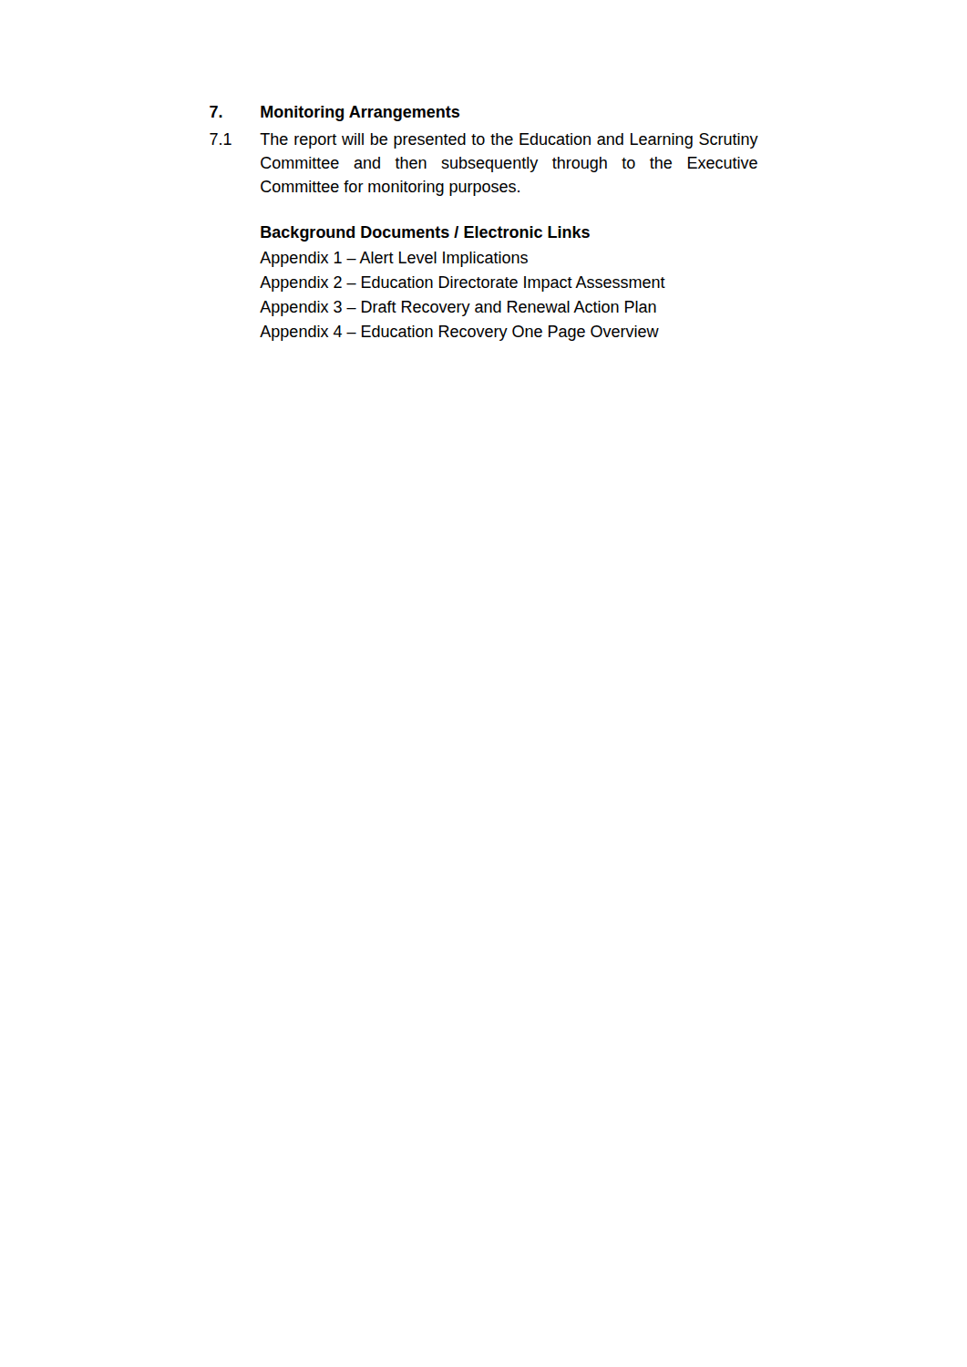7.
Monitoring Arrangements
7.1
The report will be presented to the Education and Learning Scrutiny Committee and then subsequently through to the Executive Committee for monitoring purposes.
Background Documents / Electronic Links
Appendix 1 – Alert Level Implications
Appendix 2 – Education Directorate Impact Assessment
Appendix 3 – Draft Recovery and Renewal Action Plan
Appendix 4 – Education Recovery One Page Overview